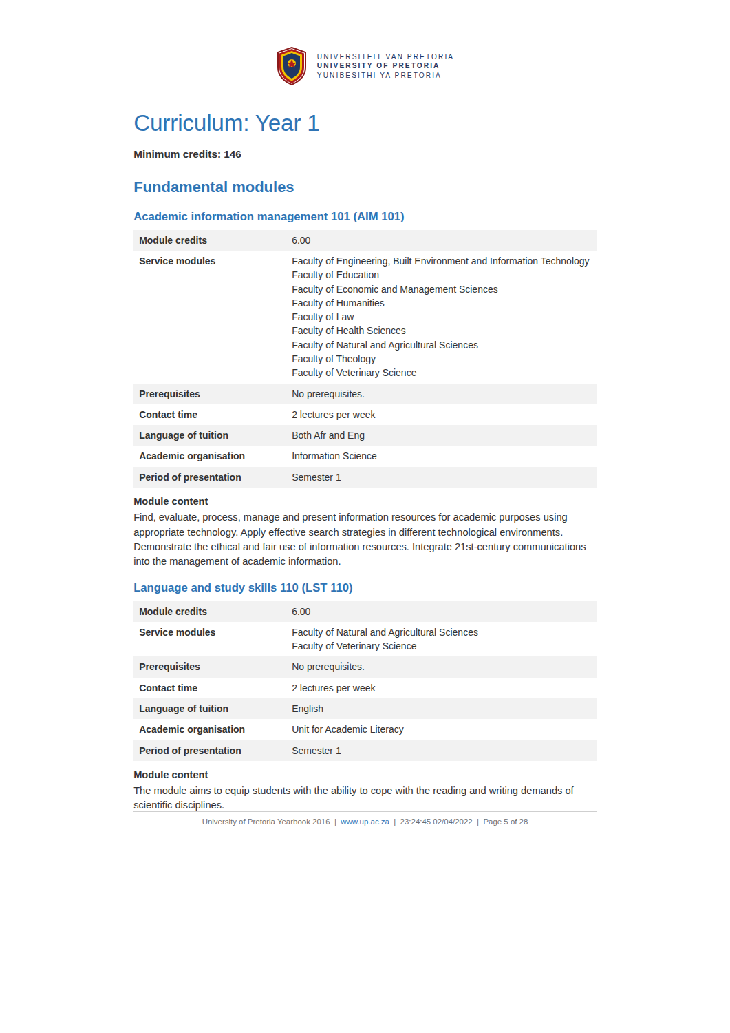Universiteit van Pretoria
University of Pretoria
Yunibesithi ya Pretoria
Curriculum: Year 1
Minimum credits: 146
Fundamental modules
Academic information management 101 (AIM 101)
| Module credits | 6.00 |
| Service modules | Faculty of Engineering, Built Environment and Information Technology Faculty of Education Faculty of Economic and Management Sciences Faculty of Humanities Faculty of Law Faculty of Health Sciences Faculty of Natural and Agricultural Sciences Faculty of Theology Faculty of Veterinary Science |
| Prerequisites | No prerequisites. |
| Contact time | 2 lectures per week |
| Language of tuition | Both Afr and Eng |
| Academic organisation | Information Science |
| Period of presentation | Semester 1 |
Module content
Find, evaluate, process, manage and present information resources for academic purposes using appropriate technology. Apply effective search strategies in different technological environments. Demonstrate the ethical and fair use of information resources. Integrate 21st-century communications into the management of academic information.
Language and study skills 110 (LST 110)
| Module credits | 6.00 |
| Service modules | Faculty of Natural and Agricultural Sciences Faculty of Veterinary Science |
| Prerequisites | No prerequisites. |
| Contact time | 2 lectures per week |
| Language of tuition | English |
| Academic organisation | Unit for Academic Literacy |
| Period of presentation | Semester 1 |
Module content
The module aims to equip students with the ability to cope with the reading and writing demands of scientific disciplines.
University of Pretoria Yearbook 2016 | www.up.ac.za | 23:24:45 02/04/2022 | Page 5 of 28